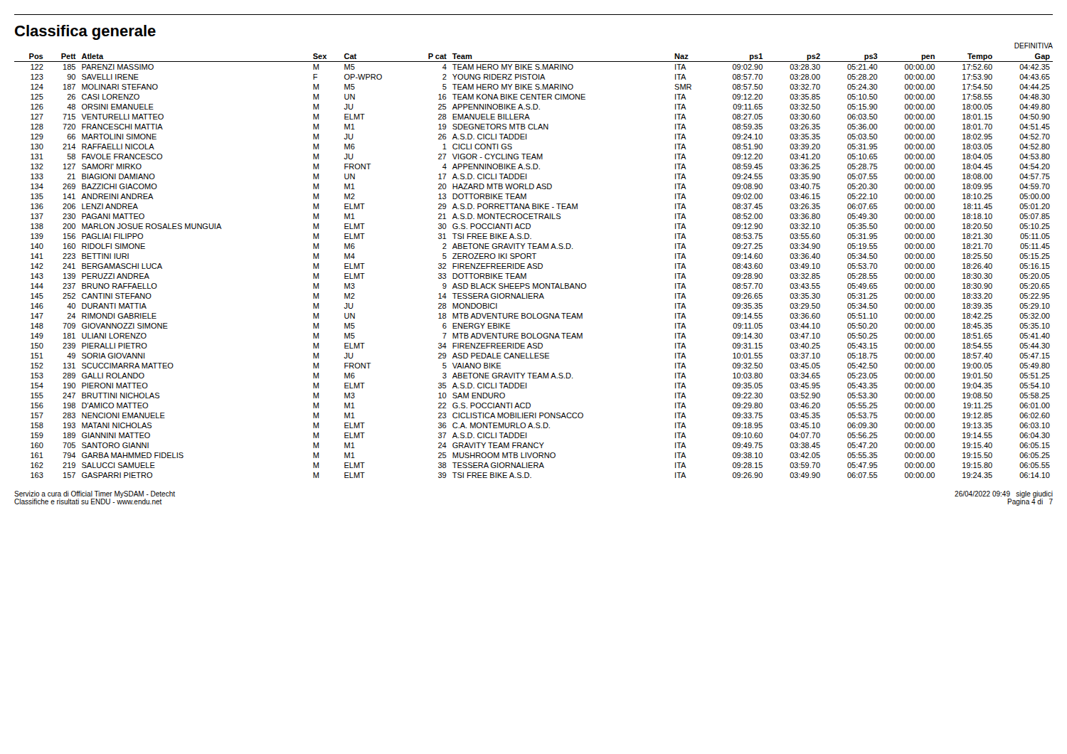Classifica generale
DEFINITIVA
| Pos | Pett | Atleta | Sex | Cat | P cat | Team | Naz | ps1 | ps2 | ps3 | pen | Tempo | Gap |
| --- | --- | --- | --- | --- | --- | --- | --- | --- | --- | --- | --- | --- | --- |
| 122 | 185 | PARENZI MASSIMO | M | M5 | 4 | TEAM HERO MY BIKE S.MARINO | ITA | 09:02.90 | 03:28.30 | 05:21.40 | 00:00.00 | 17:52.60 | 04:42.35 |
| 123 | 90 | SAVELLI IRENE | F | OP-WPRO | 2 | YOUNG RIDERZ PISTOIA | ITA | 08:57.70 | 03:28.00 | 05:28.20 | 00:00.00 | 17:53.90 | 04:43.65 |
| 124 | 187 | MOLINARI STEFANO | M | M5 | 5 | TEAM HERO MY BIKE S.MARINO | SMR | 08:57.50 | 03:32.70 | 05:24.30 | 00:00.00 | 17:54.50 | 04:44.25 |
| 125 | 26 | CASI LORENZO | M | UN | 16 | TEAM KONA BIKE CENTER CIMONE | ITA | 09:12.20 | 03:35.85 | 05:10.50 | 00:00.00 | 17:58.55 | 04:48.30 |
| 126 | 48 | ORSINI EMANUELE | M | JU | 25 | APPENNINOBIKE A.S.D. | ITA | 09:11.65 | 03:32.50 | 05:15.90 | 00:00.00 | 18:00.05 | 04:49.80 |
| 127 | 715 | VENTURELLI MATTEO | M | ELMT | 28 | EMANUELE BILLERA | ITA | 08:27.05 | 03:30.60 | 06:03.50 | 00:00.00 | 18:01.15 | 04:50.90 |
| 128 | 720 | FRANCESCHI MATTIA | M | M1 | 19 | SDEGNETORS MTB CLAN | ITA | 08:59.35 | 03:26.35 | 05:36.00 | 00:00.00 | 18:01.70 | 04:51.45 |
| 129 | 66 | MARTOLINI SIMONE | M | JU | 26 | A.S.D. CICLI TADDEI | ITA | 09:24.10 | 03:35.35 | 05:03.50 | 00:00.00 | 18:02.95 | 04:52.70 |
| 130 | 214 | RAFFAELLI NICOLA | M | M6 | 1 | CICLI CONTI GS | ITA | 08:51.90 | 03:39.20 | 05:31.95 | 00:00.00 | 18:03.05 | 04:52.80 |
| 131 | 58 | FAVOLE FRANCESCO | M | JU | 27 | VIGOR - CYCLING TEAM | ITA | 09:12.20 | 03:41.20 | 05:10.65 | 00:00.00 | 18:04.05 | 04:53.80 |
| 132 | 127 | SAMORI' MIRKO | M | FRONT | 4 | APPENNINOBIKE A.S.D. | ITA | 08:59.45 | 03:36.25 | 05:28.75 | 00:00.00 | 18:04.45 | 04:54.20 |
| 133 | 21 | BIAGIONI DAMIANO | M | UN | 17 | A.S.D. CICLI TADDEI | ITA | 09:24.55 | 03:35.90 | 05:07.55 | 00:00.00 | 18:08.00 | 04:57.75 |
| 134 | 269 | BAZZICHI GIACOMO | M | M1 | 20 | HAZARD MTB WORLD ASD | ITA | 09:08.90 | 03:40.75 | 05:20.30 | 00:00.00 | 18:09.95 | 04:59.70 |
| 135 | 141 | ANDREINI ANDREA | M | M2 | 13 | DOTTORBIKE TEAM | ITA | 09:02.00 | 03:46.15 | 05:22.10 | 00:00.00 | 18:10.25 | 05:00.00 |
| 136 | 206 | LENZI ANDREA | M | ELMT | 29 | A.S.D. PORRETTANA BIKE - TEAM | ITA | 08:37.45 | 03:26.35 | 06:07.65 | 00:00.00 | 18:11.45 | 05:01.20 |
| 137 | 230 | PAGANI MATTEO | M | M1 | 21 | A.S.D. MONTECROCETRAILS | ITA | 08:52.00 | 03:36.80 | 05:49.30 | 00:00.00 | 18:18.10 | 05:07.85 |
| 138 | 200 | MARLON JOSUE ROSALES MUNGUIA | M | ELMT | 30 | G.S. POCCIANTI ACD | ITA | 09:12.90 | 03:32.10 | 05:35.50 | 00:00.00 | 18:20.50 | 05:10.25 |
| 139 | 156 | PAGLIAI FILIPPO | M | ELMT | 31 | TSI FREE BIKE A.S.D. | ITA | 08:53.75 | 03:55.60 | 05:31.95 | 00:00.00 | 18:21.30 | 05:11.05 |
| 140 | 160 | RIDOLFI SIMONE | M | M6 | 2 | ABETONE GRAVITY TEAM A.S.D. | ITA | 09:27.25 | 03:34.90 | 05:19.55 | 00:00.00 | 18:21.70 | 05:11.45 |
| 141 | 223 | BETTINI IURI | M | M4 | 5 | ZEROZERO IKI SPORT | ITA | 09:14.60 | 03:36.40 | 05:34.50 | 00:00.00 | 18:25.50 | 05:15.25 |
| 142 | 241 | BERGAMASCHI LUCA | M | ELMT | 32 | FIRENZEFREERIDE ASD | ITA | 08:43.60 | 03:49.10 | 05:53.70 | 00:00.00 | 18:26.40 | 05:16.15 |
| 143 | 139 | PERUZZI ANDREA | M | ELMT | 33 | DOTTORBIKE TEAM | ITA | 09:28.90 | 03:32.85 | 05:28.55 | 00:00.00 | 18:30.30 | 05:20.05 |
| 144 | 237 | BRUNO RAFFAELLO | M | M3 | 9 | ASD BLACK SHEEPS MONTALBANO | ITA | 08:57.70 | 03:43.55 | 05:49.65 | 00:00.00 | 18:30.90 | 05:20.65 |
| 145 | 252 | CANTINI STEFANO | M | M2 | 14 | TESSERA GIORNALIERA | ITA | 09:26.65 | 03:35.30 | 05:31.25 | 00:00.00 | 18:33.20 | 05:22.95 |
| 146 | 40 | DURANTI MATTIA | M | JU | 28 | MONDOBICI | ITA | 09:35.35 | 03:29.50 | 05:34.50 | 00:00.00 | 18:39.35 | 05:29.10 |
| 147 | 24 | RIMONDI GABRIELE | M | UN | 18 | MTB ADVENTURE BOLOGNA TEAM | ITA | 09:14.55 | 03:36.60 | 05:51.10 | 00:00.00 | 18:42.25 | 05:32.00 |
| 148 | 709 | GIOVANNOZZI SIMONE | M | M5 | 6 | ENERGY EBIKE | ITA | 09:11.05 | 03:44.10 | 05:50.20 | 00:00.00 | 18:45.35 | 05:35.10 |
| 149 | 181 | ULIANI LORENZO | M | M5 | 7 | MTB ADVENTURE BOLOGNA TEAM | ITA | 09:14.30 | 03:47.10 | 05:50.25 | 00:00.00 | 18:51.65 | 05:41.40 |
| 150 | 239 | PIERALLI PIETRO | M | ELMT | 34 | FIRENZEFREERIDE ASD | ITA | 09:31.15 | 03:40.25 | 05:43.15 | 00:00.00 | 18:54.55 | 05:44.30 |
| 151 | 49 | SORIA GIOVANNI | M | JU | 29 | ASD PEDALE CANELLESE | ITA | 10:01.55 | 03:37.10 | 05:18.75 | 00:00.00 | 18:57.40 | 05:47.15 |
| 152 | 131 | SCUCCIMARRA MATTEO | M | FRONT | 5 | VAIANO BIKE | ITA | 09:32.50 | 03:45.05 | 05:42.50 | 00:00.00 | 19:00.05 | 05:49.80 |
| 153 | 289 | GALLI ROLANDO | M | M6 | 3 | ABETONE GRAVITY TEAM A.S.D. | ITA | 10:03.80 | 03:34.65 | 05:23.05 | 00:00.00 | 19:01.50 | 05:51.25 |
| 154 | 190 | PIERONI MATTEO | M | ELMT | 35 | A.S.D. CICLI TADDEI | ITA | 09:35.05 | 03:45.95 | 05:43.35 | 00:00.00 | 19:04.35 | 05:54.10 |
| 155 | 247 | BRUTTINI NICHOLAS | M | M3 | 10 | SAM ENDURO | ITA | 09:22.30 | 03:52.90 | 05:53.30 | 00:00.00 | 19:08.50 | 05:58.25 |
| 156 | 198 | D'AMICO MATTEO | M | M1 | 22 | G.S. POCCIANTI ACD | ITA | 09:29.80 | 03:46.20 | 05:55.25 | 00:00.00 | 19:11.25 | 06:01.00 |
| 157 | 283 | NENCIONI EMANUELE | M | M1 | 23 | CICLISTICA MOBILIERI PONSACCO | ITA | 09:33.75 | 03:45.35 | 05:53.75 | 00:00.00 | 19:12.85 | 06:02.60 |
| 158 | 193 | MATANI NICHOLAS | M | ELMT | 36 | C.A. MONTEMURLO A.S.D. | ITA | 09:18.95 | 03:45.10 | 06:09.30 | 00:00.00 | 19:13.35 | 06:03.10 |
| 159 | 189 | GIANNINI MATTEO | M | ELMT | 37 | A.S.D. CICLI TADDEI | ITA | 09:10.60 | 04:07.70 | 05:56.25 | 00:00.00 | 19:14.55 | 06:04.30 |
| 160 | 705 | SANTORO GIANNI | M | M1 | 24 | GRAVITY TEAM FRANCY | ITA | 09:49.75 | 03:38.45 | 05:47.20 | 00:00.00 | 19:15.40 | 06:05.15 |
| 161 | 794 | GARBA MAHMMED FIDELIS | M | M1 | 25 | MUSHROOM MTB LIVORNO | ITA | 09:38.10 | 03:42.05 | 05:55.35 | 00:00.00 | 19:15.50 | 06:05.25 |
| 162 | 219 | SALUCCI SAMUELE | M | ELMT | 38 | TESSERA GIORNALIERA | ITA | 09:28.15 | 03:59.70 | 05:47.95 | 00:00.00 | 19:15.80 | 06:05.55 |
| 163 | 157 | GASPARRI PIETRO | M | ELMT | 39 | TSI FREE BIKE A.S.D. | ITA | 09:26.90 | 03:49.90 | 06:07.55 | 00:00.00 | 19:24.35 | 06:14.10 |
Servizio a cura di Official Timer MySDAM - Detecht
Classifiche e risultati su ENDU - www.endu.net
26/04/2022 09:49 sigle giudici
Pagina 4 di 7